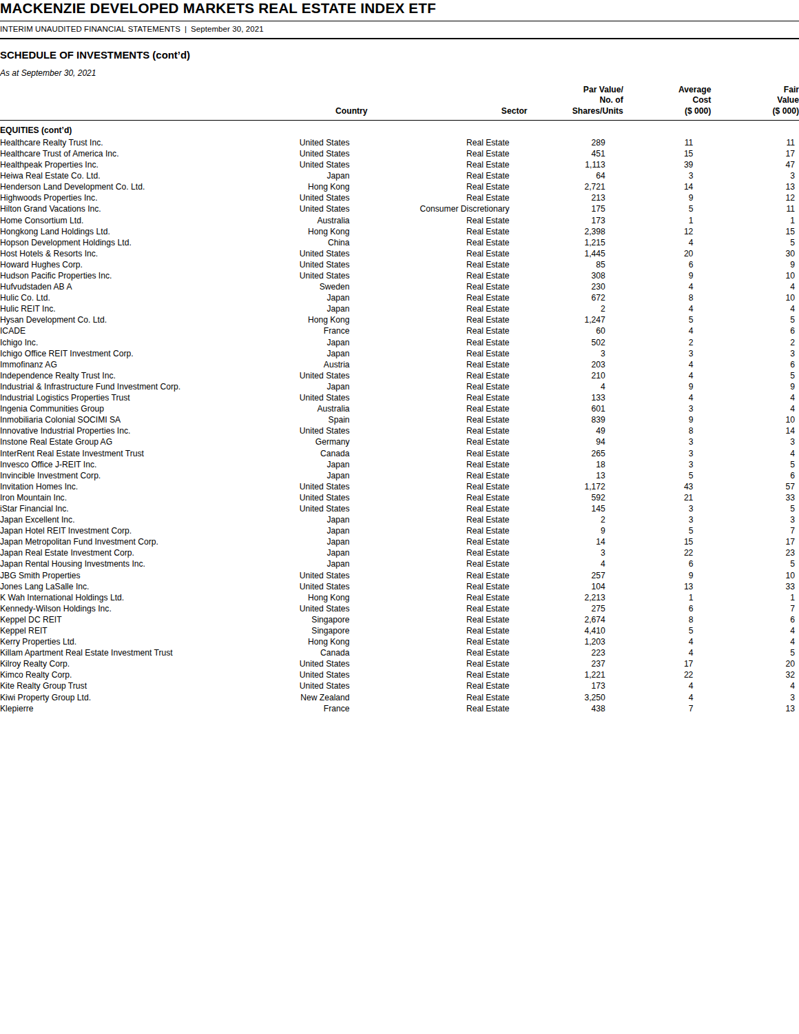MACKENZIE DEVELOPED MARKETS REAL ESTATE INDEX ETF
INTERIM UNAUDITED FINANCIAL STATEMENTS|September 30, 2021
SCHEDULE OF INVESTMENTS (cont’d)
As at September 30, 2021
| | | | Par Value/ | Average | Fair |
| --- | --- | --- | --- | --- | --- |
| | | | No. of | Cost | Value |
| | Country | Sector | Shares/Units | ($ 000) | ($ 000) |
| EQUITIES (cont’d) |
| Healthcare Realty Trust Inc. | United States | Real Estate | 289 | 11 | 11 |
| Healthcare Trust of America Inc. | United States | Real Estate | 451 | 15 | 17 |
| Healthpeak Properties Inc. | United States | Real Estate | 1,113 | 39 | 47 |
| Heiwa Real Estate Co. Ltd. | Japan | Real Estate | 64 | 3 | 3 |
| Henderson Land Development Co. Ltd. | Hong Kong | Real Estate | 2,721 | 14 | 13 |
| Highwoods Properties Inc. | United States | Real Estate | 213 | 9 | 12 |
| Hilton Grand Vacations Inc. | United States | Consumer Discretionary | 175 | 5 | 11 |
| Home Consortium Ltd. | Australia | Real Estate | 173 | 1 | 1 |
| Hongkong Land Holdings Ltd. | Hong Kong | Real Estate | 2,398 | 12 | 15 |
| Hopson Development Holdings Ltd. | China | Real Estate | 1,215 | 4 | 5 |
| Host Hotels & Resorts Inc. | United States | Real Estate | 1,445 | 20 | 30 |
| Howard Hughes Corp. | United States | Real Estate | 85 | 6 | 9 |
| Hudson Pacific Properties Inc. | United States | Real Estate | 308 | 9 | 10 |
| Hufvudstaden AB A | Sweden | Real Estate | 230 | 4 | 4 |
| Hulic Co. Ltd. | Japan | Real Estate | 672 | 8 | 10 |
| Hulic REIT Inc. | Japan | Real Estate | 2 | 4 | 4 |
| Hysan Development Co. Ltd. | Hong Kong | Real Estate | 1,247 | 5 | 5 |
| ICADE | France | Real Estate | 60 | 4 | 6 |
| Ichigo Inc. | Japan | Real Estate | 502 | 2 | 2 |
| Ichigo Office REIT Investment Corp. | Japan | Real Estate | 3 | 3 | 3 |
| Immofinanz AG | Austria | Real Estate | 203 | 4 | 6 |
| Independence Realty Trust Inc. | United States | Real Estate | 210 | 4 | 5 |
| Industrial & Infrastructure Fund Investment Corp. | Japan | Real Estate | 4 | 9 | 9 |
| Industrial Logistics Properties Trust | United States | Real Estate | 133 | 4 | 4 |
| Ingenia Communities Group | Australia | Real Estate | 601 | 3 | 4 |
| Inmobiliaria Colonial SOCIMI SA | Spain | Real Estate | 839 | 9 | 10 |
| Innovative Industrial Properties Inc. | United States | Real Estate | 49 | 8 | 14 |
| Instone Real Estate Group AG | Germany | Real Estate | 94 | 3 | 3 |
| InterRent Real Estate Investment Trust | Canada | Real Estate | 265 | 3 | 4 |
| Invesco Office J-REIT Inc. | Japan | Real Estate | 18 | 3 | 5 |
| Invincible Investment Corp. | Japan | Real Estate | 13 | 5 | 6 |
| Invitation Homes Inc. | United States | Real Estate | 1,172 | 43 | 57 |
| Iron Mountain Inc. | United States | Real Estate | 592 | 21 | 33 |
| iStar Financial Inc. | United States | Real Estate | 145 | 3 | 5 |
| Japan Excellent Inc. | Japan | Real Estate | 2 | 3 | 3 |
| Japan Hotel REIT Investment Corp. | Japan | Real Estate | 9 | 5 | 7 |
| Japan Metropolitan Fund Investment Corp. | Japan | Real Estate | 14 | 15 | 17 |
| Japan Real Estate Investment Corp. | Japan | Real Estate | 3 | 22 | 23 |
| Japan Rental Housing Investments Inc. | Japan | Real Estate | 4 | 6 | 5 |
| JBG Smith Properties | United States | Real Estate | 257 | 9 | 10 |
| Jones Lang LaSalle Inc. | United States | Real Estate | 104 | 13 | 33 |
| K Wah International Holdings Ltd. | Hong Kong | Real Estate | 2,213 | 1 | 1 |
| Kennedy-Wilson Holdings Inc. | United States | Real Estate | 275 | 6 | 7 |
| Keppel DC REIT | Singapore | Real Estate | 2,674 | 8 | 6 |
| Keppel REIT | Singapore | Real Estate | 4,410 | 5 | 4 |
| Kerry Properties Ltd. | Hong Kong | Real Estate | 1,203 | 4 | 4 |
| Killam Apartment Real Estate Investment Trust | Canada | Real Estate | 223 | 4 | 5 |
| Kilroy Realty Corp. | United States | Real Estate | 237 | 17 | 20 |
| Kimco Realty Corp. | United States | Real Estate | 1,221 | 22 | 32 |
| Kite Realty Group Trust | United States | Real Estate | 173 | 4 | 4 |
| Kiwi Property Group Ltd. | New Zealand | Real Estate | 3,250 | 4 | 3 |
| Klepierre | France | Real Estate | 438 | 7 | 13 |